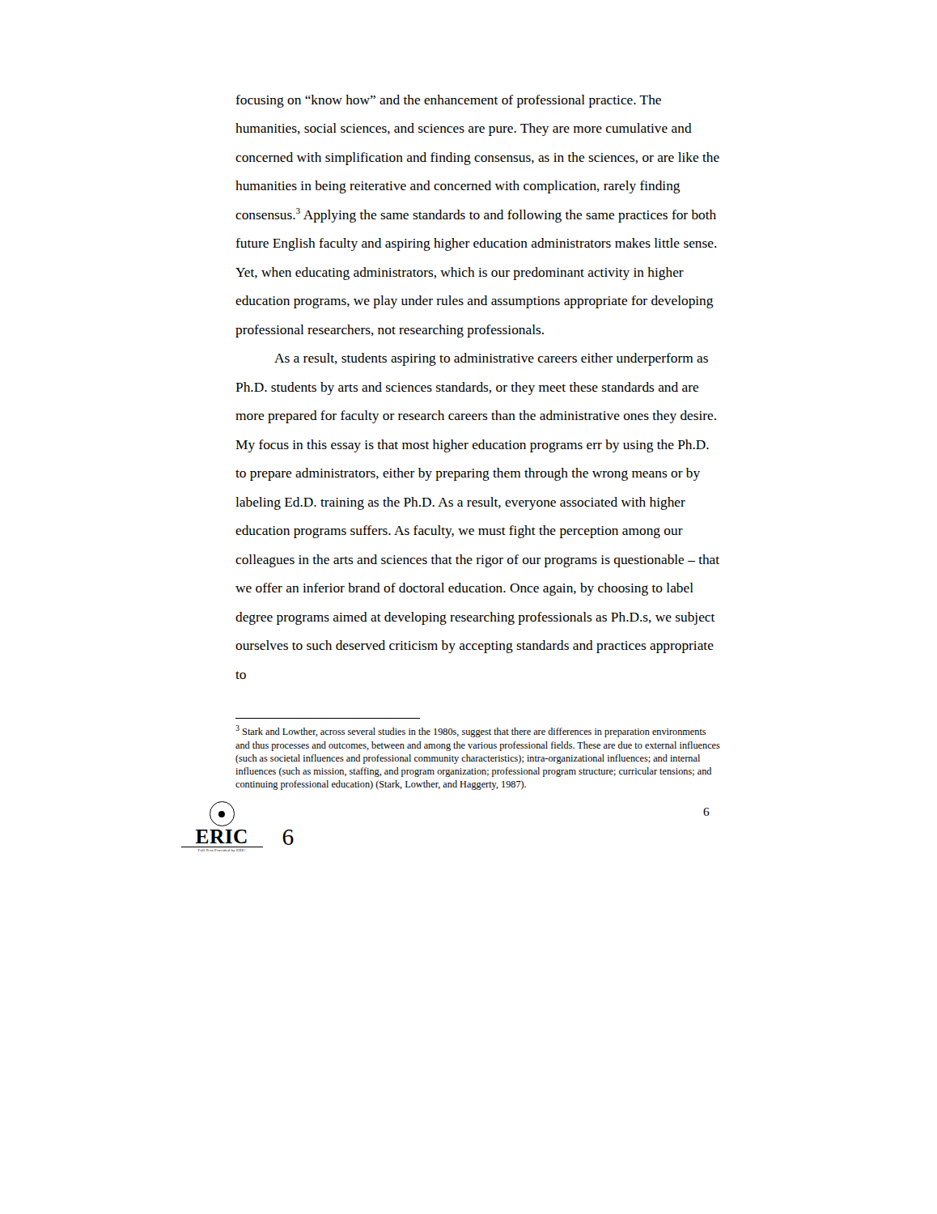focusing on “know how” and the enhancement of professional practice. The humanities, social sciences, and sciences are pure. They are more cumulative and concerned with simplification and finding consensus, as in the sciences, or are like the humanities in being reiterative and concerned with complication, rarely finding consensus.3 Applying the same standards to and following the same practices for both future English faculty and aspiring higher education administrators makes little sense. Yet, when educating administrators, which is our predominant activity in higher education programs, we play under rules and assumptions appropriate for developing professional researchers, not researching professionals.
As a result, students aspiring to administrative careers either underperform as Ph.D. students by arts and sciences standards, or they meet these standards and are more prepared for faculty or research careers than the administrative ones they desire. My focus in this essay is that most higher education programs err by using the Ph.D. to prepare administrators, either by preparing them through the wrong means or by labeling Ed.D. training as the Ph.D. As a result, everyone associated with higher education programs suffers. As faculty, we must fight the perception among our colleagues in the arts and sciences that the rigor of our programs is questionable – that we offer an inferior brand of doctoral education. Once again, by choosing to label degree programs aimed at developing researching professionals as Ph.D.s, we subject ourselves to such deserved criticism by accepting standards and practices appropriate to
3 Stark and Lowther, across several studies in the 1980s, suggest that there are differences in preparation environments and thus processes and outcomes, between and among the various professional fields. These are due to external influences (such as societal influences and professional community characteristics); intra-organizational influences; and internal influences (such as mission, staffing, and program organization; professional program structure; curricular tensions; and continuing professional education) (Stark, Lowther, and Haggerty, 1987).
6
ERIC
Full Text Provided by ERIC
6